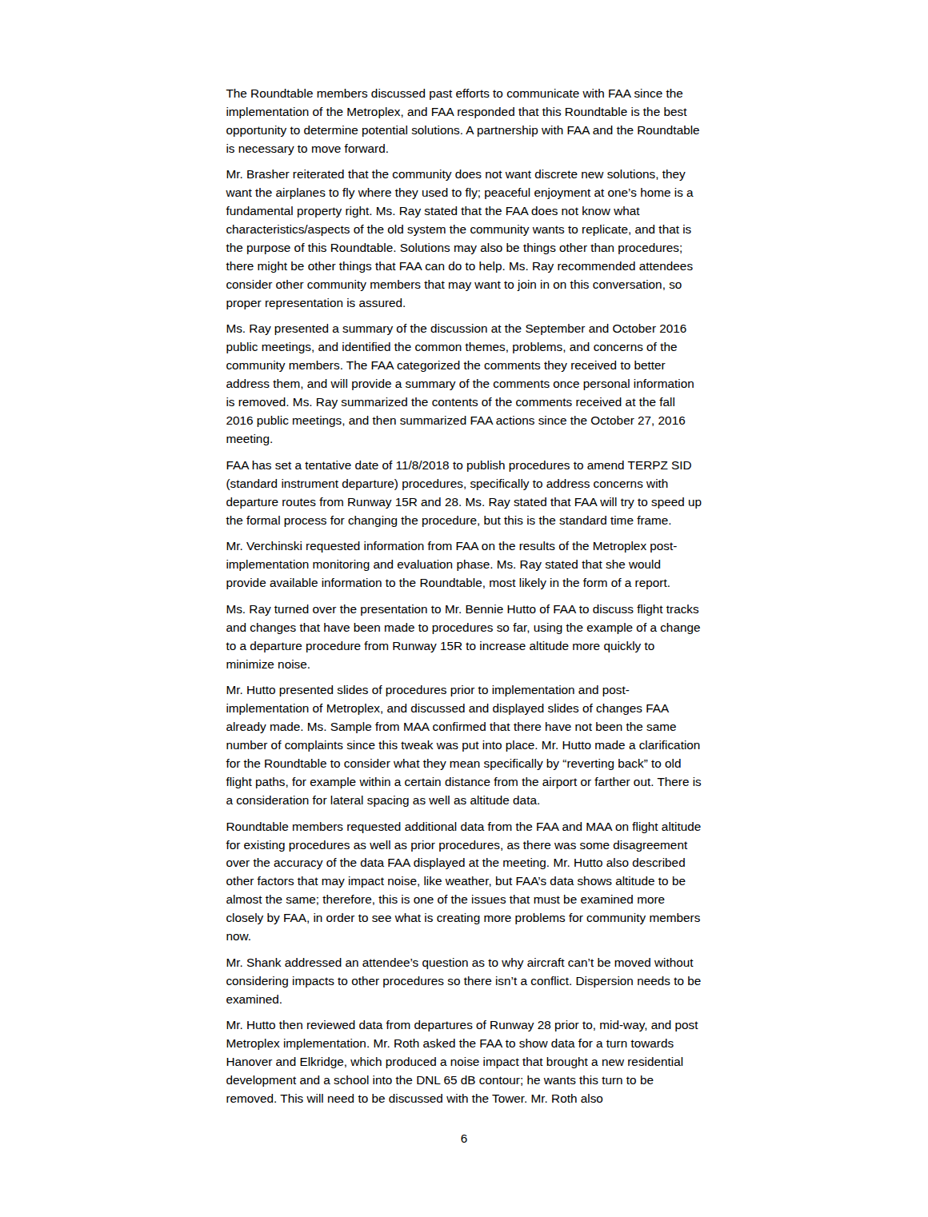The Roundtable members discussed past efforts to communicate with FAA since the implementation of the Metroplex, and FAA responded that this Roundtable is the best opportunity to determine potential solutions. A partnership with FAA and the Roundtable is necessary to move forward.
Mr. Brasher reiterated that the community does not want discrete new solutions, they want the airplanes to fly where they used to fly; peaceful enjoyment at one’s home is a fundamental property right. Ms. Ray stated that the FAA does not know what characteristics/aspects of the old system the community wants to replicate, and that is the purpose of this Roundtable. Solutions may also be things other than procedures; there might be other things that FAA can do to help. Ms. Ray recommended attendees consider other community members that may want to join in on this conversation, so proper representation is assured.
Ms. Ray presented a summary of the discussion at the September and October 2016 public meetings, and identified the common themes, problems, and concerns of the community members. The FAA categorized the comments they received to better address them, and will provide a summary of the comments once personal information is removed. Ms. Ray summarized the contents of the comments received at the fall 2016 public meetings, and then summarized FAA actions since the October 27, 2016 meeting.
FAA has set a tentative date of 11/8/2018 to publish procedures to amend TERPZ SID (standard instrument departure) procedures, specifically to address concerns with departure routes from Runway 15R and 28. Ms. Ray stated that FAA will try to speed up the formal process for changing the procedure, but this is the standard time frame.
Mr. Verchinski requested information from FAA on the results of the Metroplex post-implementation monitoring and evaluation phase. Ms. Ray stated that she would provide available information to the Roundtable, most likely in the form of a report.
Ms. Ray turned over the presentation to Mr. Bennie Hutto of FAA to discuss flight tracks and changes that have been made to procedures so far, using the example of a change to a departure procedure from Runway 15R to increase altitude more quickly to minimize noise.
Mr. Hutto presented slides of procedures prior to implementation and post-implementation of Metroplex, and discussed and displayed slides of changes FAA already made. Ms. Sample from MAA confirmed that there have not been the same number of complaints since this tweak was put into place. Mr. Hutto made a clarification for the Roundtable to consider what they mean specifically by “reverting back” to old flight paths, for example within a certain distance from the airport or farther out. There is a consideration for lateral spacing as well as altitude data.
Roundtable members requested additional data from the FAA and MAA on flight altitude for existing procedures as well as prior procedures, as there was some disagreement over the accuracy of the data FAA displayed at the meeting. Mr. Hutto also described other factors that may impact noise, like weather, but FAA’s data shows altitude to be almost the same; therefore, this is one of the issues that must be examined more closely by FAA, in order to see what is creating more problems for community members now.
Mr. Shank addressed an attendee’s question as to why aircraft can’t be moved without considering impacts to other procedures so there isn’t a conflict. Dispersion needs to be examined.
Mr. Hutto then reviewed data from departures of Runway 28 prior to, mid-way, and post Metroplex implementation. Mr. Roth asked the FAA to show data for a turn towards Hanover and Elkridge, which produced a noise impact that brought a new residential development and a school into the DNL 65 dB contour; he wants this turn to be removed. This will need to be discussed with the Tower. Mr. Roth also
6